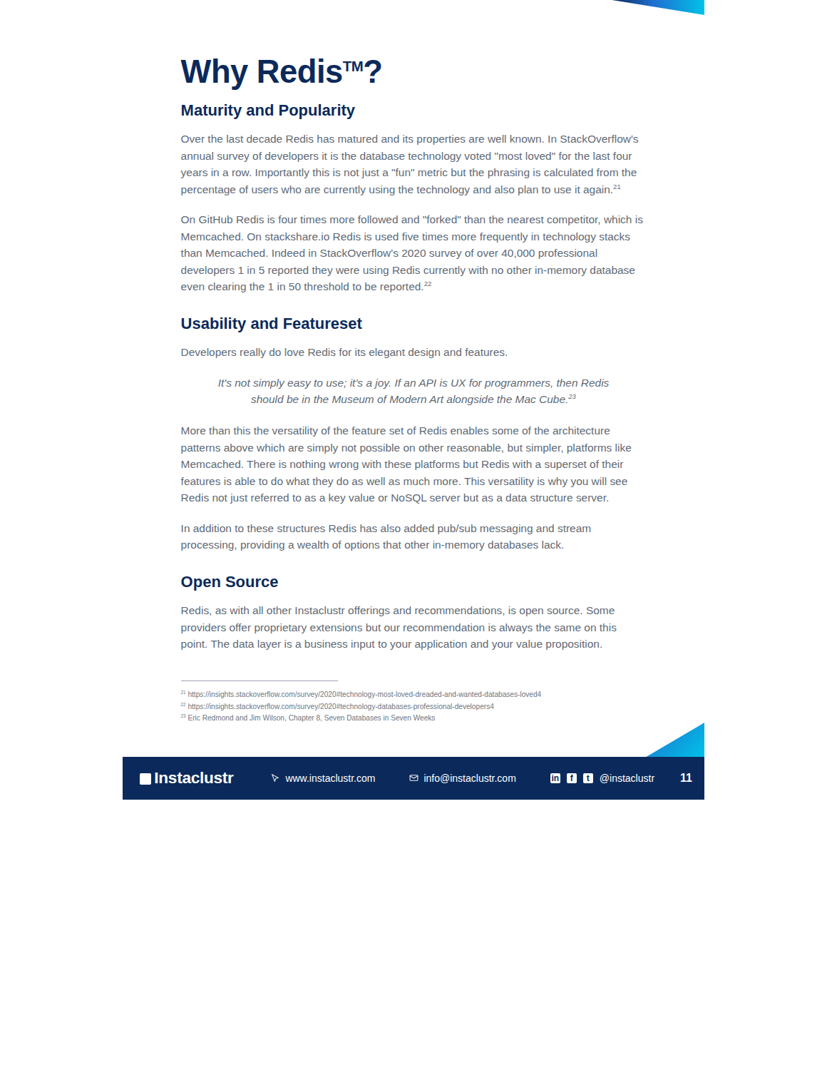Why RedisTM?
Maturity and Popularity
Over the last decade Redis has matured and its properties are well known. In StackOverflow's annual survey of developers it is the database technology voted "most loved" for the last four years in a row. Importantly this is not just a "fun" metric but the phrasing is calculated from the percentage of users who are currently using the technology and also plan to use it again.21
On GitHub Redis is four times more followed and "forked" than the nearest competitor, which is Memcached. On stackshare.io Redis is used five times more frequently in technology stacks than Memcached. Indeed in StackOverflow's 2020 survey of over 40,000 professional developers 1 in 5 reported they were using Redis currently with no other in-memory database even clearing the 1 in 50 threshold to be reported.22
Usability and Featureset
Developers really do love Redis for its elegant design and features.
It's not simply easy to use; it's a joy. If an API is UX for programmers, then Redis should be in the Museum of Modern Art alongside the Mac Cube.23
More than this the versatility of the feature set of Redis enables some of the architecture patterns above which are simply not possible on other reasonable, but simpler, platforms like Memcached. There is nothing wrong with these platforms but Redis with a superset of their features is able to do what they do as well as much more. This versatility is why you will see Redis not just referred to as a key value or NoSQL server but as a data structure server.
In addition to these structures Redis has also added pub/sub messaging and stream processing, providing a wealth of options that other in-memory databases lack.
Open Source
Redis, as with all other Instaclustr offerings and recommendations, is open source. Some providers offer proprietary extensions but our recommendation is always the same on this point. The data layer is a business input to your application and your value proposition.
21 https://insights.stackoverflow.com/survey/2020#technology-most-loved-dreaded-and-wanted-databases-loved4
22 https://insights.stackoverflow.com/survey/2020#technology-databases-professional-developers4
23 Eric Redmond and Jim Wilson, Chapter 8, Seven Databases in Seven Weeks
Instaclustr
www.instaclustr.com
info@instaclustr.com
in f t @instaclustr 11